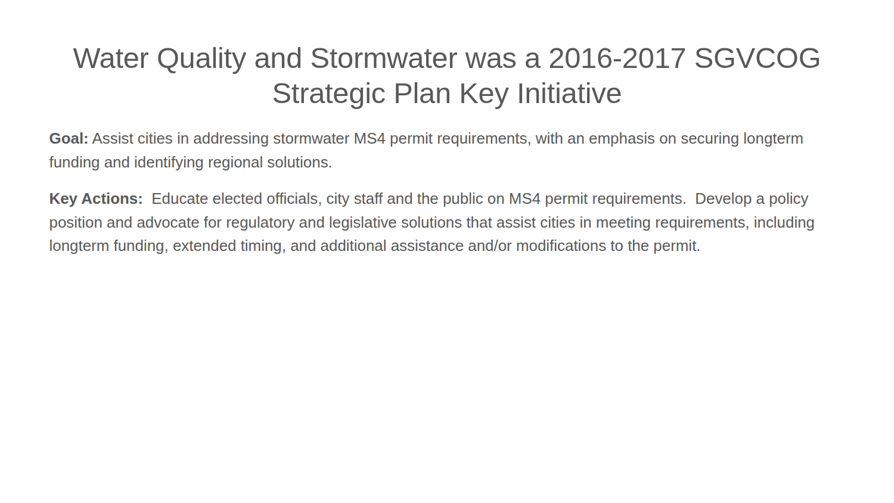Water Quality and Stormwater was a 2016-2017 SGVCOG Strategic Plan Key Initiative
Goal: Assist cities in addressing stormwater MS4 permit requirements, with an emphasis on securing longterm funding and identifying regional solutions.
Key Actions: Educate elected officials, city staff and the public on MS4 permit requirements. Develop a policy position and advocate for regulatory and legislative solutions that assist cities in meeting requirements, including longterm funding, extended timing, and additional assistance and/or modifications to the permit.